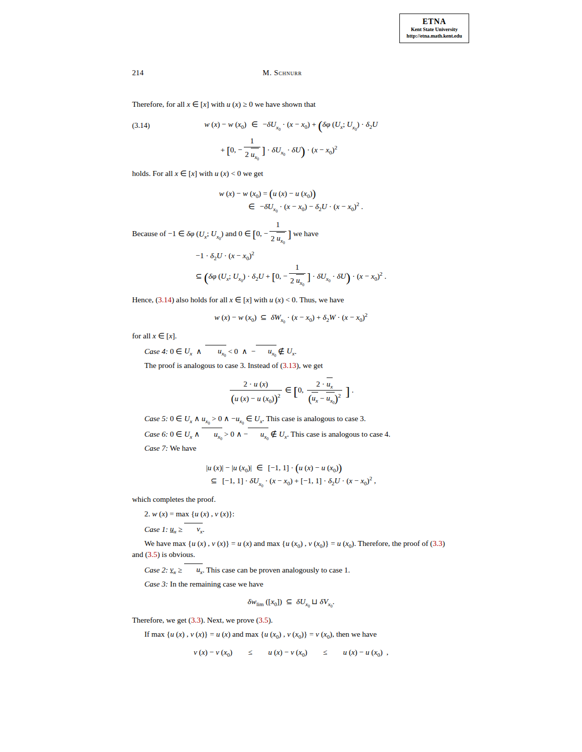ETNA
Kent State University
http://etna.math.kent.edu
214
M. Schnurr
Therefore, for all x ∈ [x] with u (x) ≥ 0 we have shown that
(3.14) w (x) − w (x0) ∈ −δUx0 · (x − x0) + (δφ (Ux; Ux0) · δ2U + [0, −12 ux0] · δUx0 · δU) · (x − x0)2
holds. For all x ∈ [x] with u (x) < 0 we get
w (x) − w (x0) = (u (x) − u (x0)) ∈ −δUx0 · (x − x0) − δ2U · (x − x0)2 .
Because of −1 ∈ δφ (Ux; Ux0) and 0 ∈ [0, −12 ux0] we have
−1 · δ2U · (x − x0)2 ⊆ (δφ (Ux; Ux0) · δ2U + [0, −12 ux0] · δUx0 · δU) · (x − x0)2 .
Hence, (3.14) also holds for all x ∈ [x] with u (x) < 0. Thus, we have
w (x) − w (x0) ⊆ δWx0 · (x − x0) + δ2W · (x − x0)2
for all x ∈ [x].
Case 4: 0 ∈ Ux ∧ ux0 < 0 ∧ −ux0 ∉ Ux.
The proof is analogous to case 3. Instead of (3.13), we get
2 · u (x) (u (x) − u (x0))2 ∈ [0, 2 · ux (ux − ux0)2 ] .
Case 5: 0 ∈ Ux ∧ ux0 > 0 ∧ −ux0 ∈ Ux. This case is analogous to case 3.
Case 6: 0 ∈ Ux ∧ ux0 > 0 ∧ −ux0 ∉ Ux. This case is analogous to case 4.
Case 7: We have
|u (x)| − |u (x0)| ∈ [−1, 1] · (u (x) − u (x0)) ⊆ [−1, 1] · δUx0 · (x − x0) + [−1, 1] · δ2U · (x − x0)2 ,
which completes the proof.
2. w (x) = max {u (x) , v (x)}:
Case 1: ux ≥ vx.
We have max {u (x) , v (x)} = u (x) and max {u (x0) , v (x0)} = u (x0). Therefore, the proof of (3.3) and (3.5) is obvious.
Case 2: vx ≥ ux. This case can be proven analogously to case 1.
Case 3: In the remaining case we have
δwlim ([x0]) ⊆ δUx0 ⊔ δVx0.
Therefore, we get (3.3). Next, we prove (3.5).
If max {u (x) , v (x)} = u (x) and max {u (x0) , v (x0)} = v (x0), then we have
v (x) − v (x0) ≤ u (x) − v (x0) ≤ u (x) − u (x0) ,